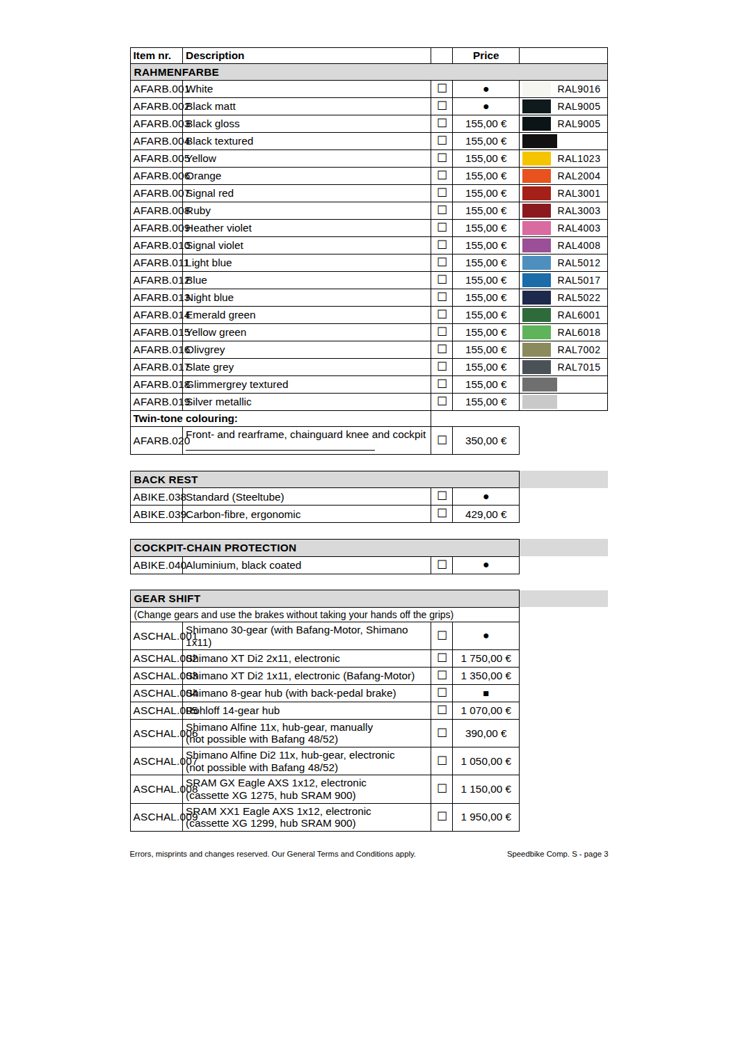| Item nr. | Description | | Price | |
| --- | --- | --- | --- | --- |
| RAHMENFARBE |
| AFARB.001 | White | | | RAL 9016 |
| AFARB.002 | Black matt | | | RAL 9005 |
| AFARB.003 | Black gloss | | 155,00 € | RAL 9005 |
| AFARB.004 | Black textured | | 155,00 € | |
| AFARB.005 | Yellow | | 155,00 € | RAL 1023 |
| AFARB.006 | Orange | | 155,00 € | RAL 2004 |
| AFARB.007 | Signal red | | 155,00 € | RAL 3001 |
| AFARB.008 | Ruby | | 155,00 € | RAL 3003 |
| AFARB.009 | Heather violet | | 155,00 € | RAL 4003 |
| AFARB.010 | Signal violet | | 155,00 € | RAL 4008 |
| AFARB.011 | Light blue | | 155,00 € | RAL 5012 |
| AFARB.012 | Blue | | 155,00 € | RAL 5017 |
| AFARB.013 | Night blue | | 155,00 € | RAL 5022 |
| AFARB.014 | Emerald green | | 155,00 € | RAL 6001 |
| AFARB.015 | Yellow green | | 155,00 € | RAL 6018 |
| AFARB.016 | Olivgrey | | 155,00 € | RAL 7002 |
| AFARB.017 | Slate grey | | 155,00 € | RAL 7015 |
| AFARB.018 | Glimmergrey textured | | 155,00 € | |
| AFARB.019 | Silver metallic | | 155,00 € | |
| Twin-tone colouring: | | | |
| AFARB.020 | Front- and rearframe, chainguard knee and cockpit | | 350,00 € | |
| BACK REST | |
| ABIKE.038 | Standard (Steeltube) | | | |
| ABIKE.039 | Carbon-fibre, ergonomic | | 429,00 € | |
| COCKPIT-CHAIN PROTECTION | |
| ABIKE.040 | Aluminium, black coated | | | |
| GEAR SHIFT | |
| (Change gears and use the brakes without taking your hands off the grips) | |
| ASCHAL.001 | Shimano 30-gear (with Bafang-Motor, Shimano 1x11) | | | |
| ASCHAL.002 | Shimano XT Di2 2x11, electronic | | 1 750,00 € | |
| ASCHAL.003 | Shimano XT Di2 1x11, electronic (Bafang-Motor) | | 1 350,00 € | |
| ASCHAL.004 | Shimano 8-gear hub (with back-pedal brake) | | | |
| ASCHAL.005 | Rohloff 14-gear hub | | 1 070,00 € | |
| ASCHAL.006 | Shimano Alfine 11x, hub-gear, manually (not possible with Bafang 48/52) | | 390,00 € | |
| ASCHAL.007 | Shimano Alfine Di2 11x, hub-gear, electronic (not possible with Bafang 48/52) | | 1 050,00 € | |
| ASCHAL.008 | SRAM GX Eagle AXS 1x12, electronic (cassette XG 1275, hub SRAM 900) | | 1 150,00 € | |
| ASCHAL.009 | SRAM XX1 Eagle AXS 1x12, electronic (cassette XG 1299, hub SRAM 900) | | 1 950,00 € | |
Errors, misprints and changes reserved. Our General Terms and Conditions apply.
Speedbike Comp. S - page 3